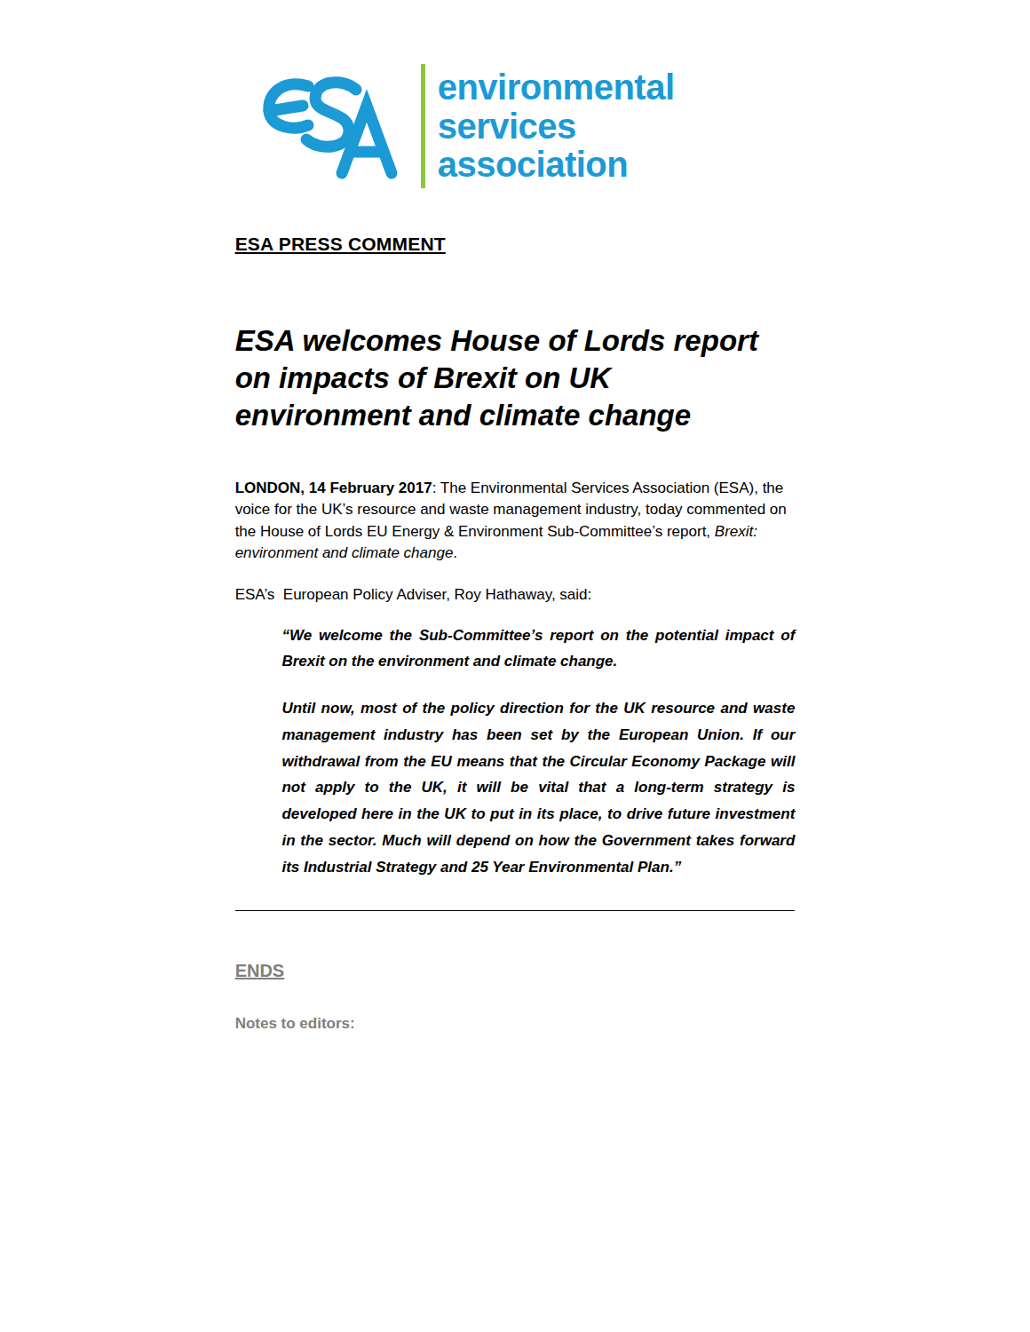environmental
services
association
ESA PRESS COMMENT
ESA welcomes House of Lords report on impacts of Brexit on UK environment and climate change
LONDON, 14 February 2017: The Environmental Services Association (ESA), the voice for the UK’s resource and waste management industry, today commented on the House of Lords EU Energy & Environment Sub-Committee’s report, Brexit: environment and climate change.
ESA’s European Policy Adviser, Roy Hathaway, said:
“We welcome the Sub-Committee’s report on the potential impact of Brexit on the environment and climate change.
Until now, most of the policy direction for the UK resource and waste management industry has been set by the European Union. If our withdrawal from the EU means that the Circular Economy Package will not apply to the UK, it will be vital that a long-term strategy is developed here in the UK to put in its place, to drive future investment in the sector. Much will depend on how the Government takes forward its Industrial Strategy and 25 Year Environmental Plan.”
ENDS
Notes to editors: